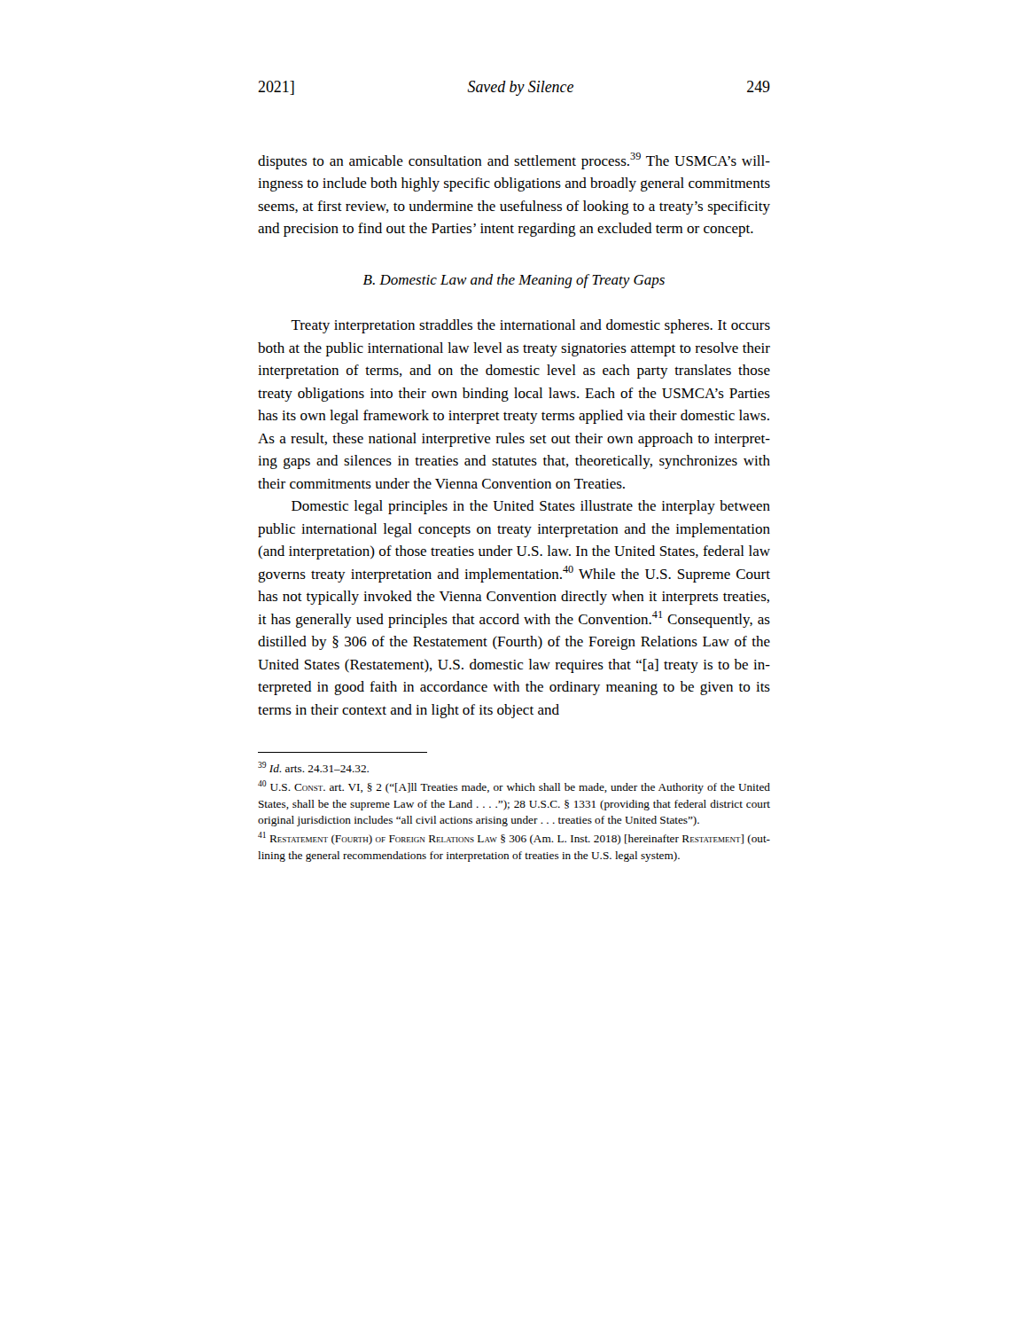2021] Saved by Silence 249
disputes to an amicable consultation and settlement process.39 The USMCA’s willingness to include both highly specific obligations and broadly general commitments seems, at first review, to undermine the usefulness of looking to a treaty’s specificity and precision to find out the Parties’ intent regarding an excluded term or concept.
B. Domestic Law and the Meaning of Treaty Gaps
Treaty interpretation straddles the international and domestic spheres. It occurs both at the public international law level as treaty signatories attempt to resolve their interpretation of terms, and on the domestic level as each party translates those treaty obligations into their own binding local laws. Each of the USMCA’s Parties has its own legal framework to interpret treaty terms applied via their domestic laws. As a result, these national interpretive rules set out their own approach to interpreting gaps and silences in treaties and statutes that, theoretically, synchronizes with their commitments under the Vienna Convention on Treaties.
Domestic legal principles in the United States illustrate the interplay between public international legal concepts on treaty interpretation and the implementation (and interpretation) of those treaties under U.S. law. In the United States, federal law governs treaty interpretation and implementation.40 While the U.S. Supreme Court has not typically invoked the Vienna Convention directly when it interprets treaties, it has generally used principles that accord with the Convention.41 Consequently, as distilled by § 306 of the Restatement (Fourth) of the Foreign Relations Law of the United States (Restatement), U.S. domestic law requires that “[a] treaty is to be interpreted in good faith in accordance with the ordinary meaning to be given to its terms in their context and in light of its object and
39 Id. arts. 24.31–24.32.
40 U.S. Const. art. VI, § 2 (“[A]ll Treaties made, or which shall be made, under the Authority of the United States, shall be the supreme Law of the Land . . . .”); 28 U.S.C. § 1331 (providing that federal district court original jurisdiction includes “all civil actions arising under . . . treaties of the United States”).
41 Restatement (Fourth) of Foreign Relations Law § 306 (Am. L. Inst. 2018) [hereinafter Restatement] (outlining the general recommendations for interpretation of treaties in the U.S. legal system).